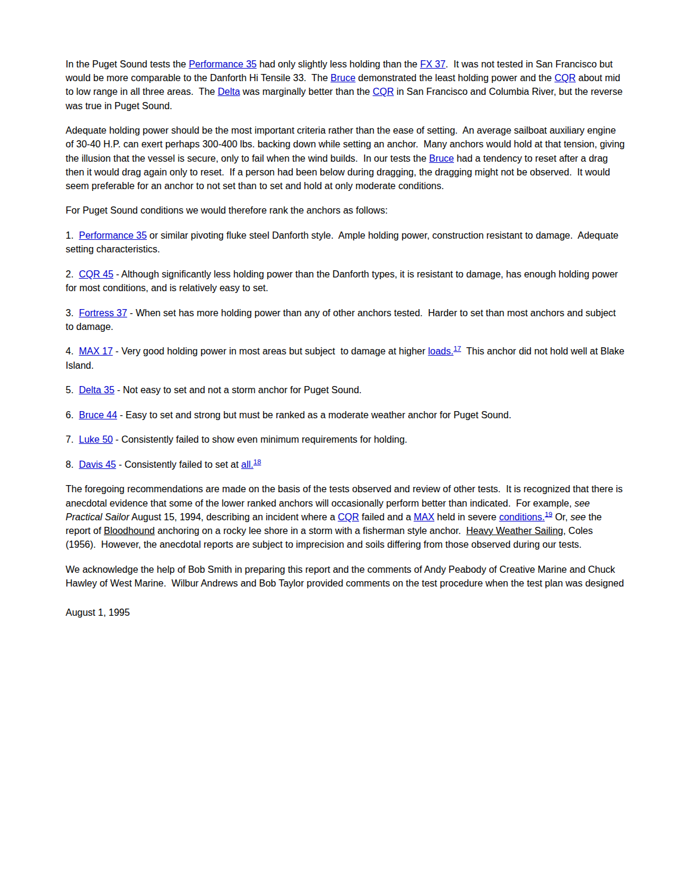In the Puget Sound tests the Performance 35 had only slightly less holding than the FX 37. It was not tested in San Francisco but would be more comparable to the Danforth Hi Tensile 33. The Bruce demonstrated the least holding power and the CQR about mid to low range in all three areas. The Delta was marginally better than the CQR in San Francisco and Columbia River, but the reverse was true in Puget Sound.
Adequate holding power should be the most important criteria rather than the ease of setting. An average sailboat auxiliary engine of 30-40 H.P. can exert perhaps 300-400 lbs. backing down while setting an anchor. Many anchors would hold at that tension, giving the illusion that the vessel is secure, only to fail when the wind builds. In our tests the Bruce had a tendency to reset after a drag then it would drag again only to reset. If a person had been below during dragging, the dragging might not be observed. It would seem preferable for an anchor to not set than to set and hold at only moderate conditions.
For Puget Sound conditions we would therefore rank the anchors as follows:
1. Performance 35 or similar pivoting fluke steel Danforth style. Ample holding power, construction resistant to damage. Adequate setting characteristics.
2. CQR 45 - Although significantly less holding power than the Danforth types, it is resistant to damage, has enough holding power for most conditions, and is relatively easy to set.
3. Fortress 37 - When set has more holding power than any of other anchors tested. Harder to set than most anchors and subject to damage.
4. MAX 17 - Very good holding power in most areas but subject to damage at higher loads.17 This anchor did not hold well at Blake Island.
5. Delta 35 - Not easy to set and not a storm anchor for Puget Sound.
6. Bruce 44 - Easy to set and strong but must be ranked as a moderate weather anchor for Puget Sound.
7. Luke 50 - Consistently failed to show even minimum requirements for holding.
8. Davis 45 - Consistently failed to set at all.18
The foregoing recommendations are made on the basis of the tests observed and review of other tests. It is recognized that there is anecdotal evidence that some of the lower ranked anchors will occasionally perform better than indicated. For example, see Practical Sailor August 15, 1994, describing an incident where a CQR failed and a MAX held in severe conditions.19 Or, see the report of Bloodhound anchoring on a rocky lee shore in a storm with a fisherman style anchor. Heavy Weather Sailing, Coles (1956). However, the anecdotal reports are subject to imprecision and soils differing from those observed during our tests.
We acknowledge the help of Bob Smith in preparing this report and the comments of Andy Peabody of Creative Marine and Chuck Hawley of West Marine. Wilbur Andrews and Bob Taylor provided comments on the test procedure when the test plan was designed
August 1, 1995